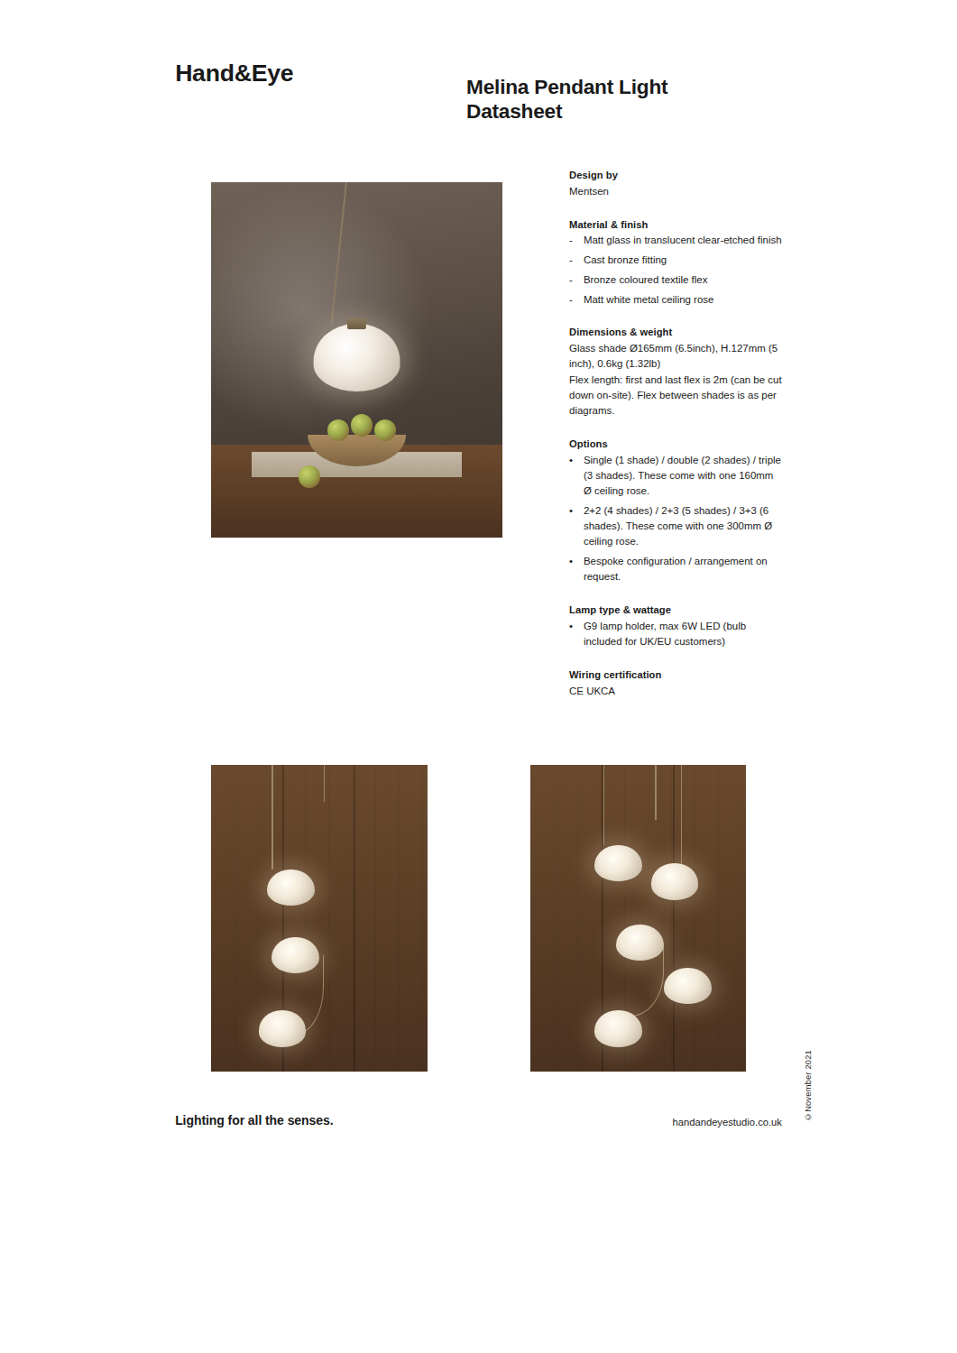Hand&Eye
Melina Pendant Light
Datasheet
Design by
Mentsen
Material & finish
Matt glass in translucent clear-etched finish
Cast bronze fitting
Bronze coloured textile flex
Matt white metal ceiling rose
Dimensions & weight
Glass shade Ø165mm (6.5inch), H.127mm (5 inch), 0.6kg (1.32lb)
Flex length: first and last flex is 2m (can be cut down on-site). Flex between shades is as per diagrams.
Options
Single (1 shade) / double (2 shades) / triple (3 shades). These come with one 160mm Ø ceiling rose.
2+2 (4 shades) / 2+3 (5 shades) / 3+3 (6 shades). These come with one 300mm Ø ceiling rose.
Bespoke configuration / arrangement on request.
Lamp type & wattage
G9 lamp holder, max 6W LED (bulb included for UK/EU customers)
Wiring certification
CE UKCA
Lighting for all the senses.
handandeyestudio.co.uk
©November 2021